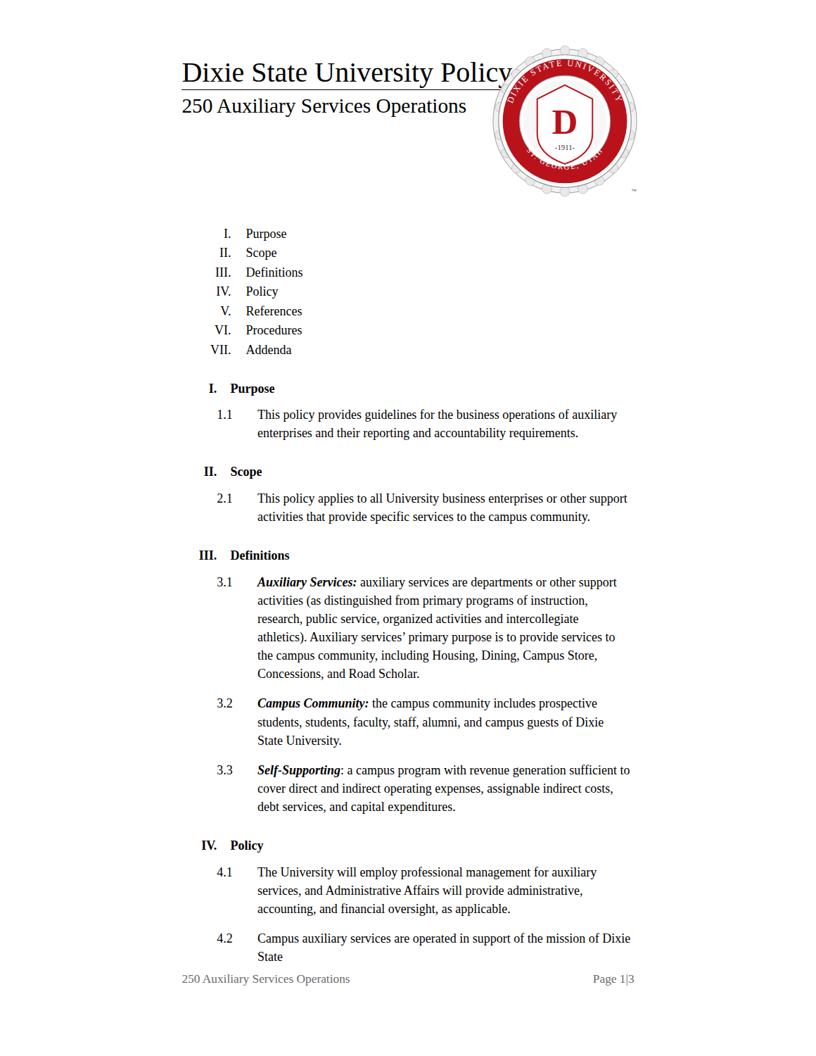Dixie State University Policy
250 Auxiliary Services Operations
DIXIE STATE UNIVERSITY ST. GEORGE, UTAH D -1911- ™
I. Purpose
II. Scope
III. Definitions
IV. Policy
V. References
VI. Procedures
VII. Addenda
I. Purpose
1.1 This policy provides guidelines for the business operations of auxiliary enterprises and their reporting and accountability requirements.
II. Scope
2.1 This policy applies to all University business enterprises or other support activities that provide specific services to the campus community.
III. Definitions
3.1 Auxiliary Services: auxiliary services are departments or other support activities (as distinguished from primary programs of instruction, research, public service, organized activities and intercollegiate athletics). Auxiliary services’ primary purpose is to provide services to the campus community, including Housing, Dining, Campus Store, Concessions, and Road Scholar.
3.2 Campus Community: the campus community includes prospective students, students, faculty, staff, alumni, and campus guests of Dixie State University.
3.3 Self-Supporting: a campus program with revenue generation sufficient to cover direct and indirect operating expenses, assignable indirect costs, debt services, and capital expenditures.
IV. Policy
4.1 The University will employ professional management for auxiliary services, and Administrative Affairs will provide administrative, accounting, and financial oversight, as applicable.
4.2 Campus auxiliary services are operated in support of the mission of Dixie State
250 Auxiliary Services Operations Page 1|3